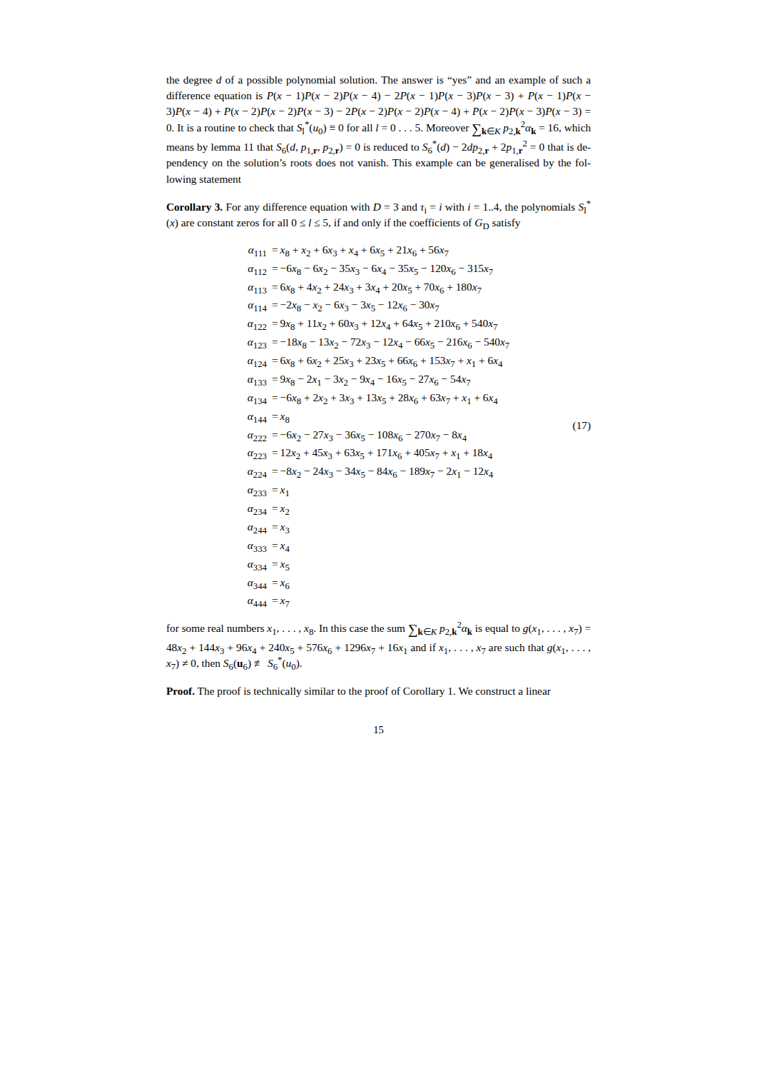the degree d of a possible polynomial solution. The answer is “yes” and an example of such a difference equation is P(x − 1)P(x − 2)P(x − 4) − 2P(x − 1)P(x − 3)P(x − 3) + P(x − 1)P(x − 3)P(x − 4) + P(x − 2)P(x − 2)P(x − 3) − 2P(x − 2)P(x − 2)P(x − 4) + P(x − 2)P(x − 3)P(x − 3) = 0. It is a routine to check that Sl*(u0) ≡ 0 for all l = 0 . . . 5. Moreover ∑k∈K p2,k2αk = 16, which means by lemma 11 that S6(d, p1,r, p2,r) = 0 is reduced to S6*(d) − 2dp2,r + 2p1,r2 = 0 that is dependency on the solution’s roots does not vanish. This example can be generalised by the following statement
Corollary 3. For any difference equation with D = 3 and τi = i with i = 1..4, the polynomials Sl*(x) are constant zeros for all 0 ≤ l ≤ 5, if and only if the coefficients of GD satisfy
| α 111 | = | x 8 + x 2 + 6 x 3 + x 4 + 6 x 5 + 21 x 6 + 56 x 7 |
| α 112 | = | −6 x 8 − 6 x 2 − 35 x 3 − 6 x 4 − 35 x 5 − 120 x 6 − 315 x 7 |
| α 113 | = | 6 x 8 + 4 x 2 + 24 x 3 + 3 x 4 + 20 x 5 + 70 x 6 + 180 x 7 |
| α 114 | = | −2 x 8 − x 2 − 6 x 3 − 3 x 5 − 12 x 6 − 30 x 7 |
| α 122 | = | 9 x 8 + 11 x 2 + 60 x 3 + 12 x 4 + 64 x 5 + 210 x 6 + 540 x 7 |
| α 123 | = | −18 x 8 − 13 x 2 − 72 x 3 − 12 x 4 − 66 x 5 − 216 x 6 − 540 x 7 |
| α 124 | = | 6 x 8 + 6 x 2 + 25 x 3 + 23 x 5 + 66 x 6 + 153 x 7 + x 1 + 6 x 4 |
| α 133 | = | 9 x 8 − 2 x 1 − 3 x 2 − 9 x 4 − 16 x 5 − 27 x 6 − 54 x 7 |
| α 134 | = | −6 x 8 + 2 x 2 + 3 x 3 + 13 x 5 + 28 x 6 + 63 x 7 + x 1 + 6 x 4 |
| α 144 | = | x 8 |
| α 222 | = | −6 x 2 − 27 x 3 − 36 x 5 − 108 x 6 − 270 x 7 − 8 x 4 |
| α 223 | = | 12 x 2 + 45 x 3 + 63 x 5 + 171 x 6 + 405 x 7 + x 1 + 18 x 4 |
| α 224 | = | −8 x 2 − 24 x 3 − 34 x 5 − 84 x 6 − 189 x 7 − 2 x 1 − 12 x 4 |
| α 233 | = | x 1 |
| α 234 | = | x 2 |
| α 244 | = | x 3 |
| α 333 | = | x 4 |
| α 334 | = | x 5 |
| α 344 | = | x 6 |
| α 444 | = | x 7 |
(17)
for some real numbers x1, . . . , x8. In this case the sum ∑k∈K p2,k2αk is equal to g(x1, . . . , x7) = 48x2 + 144x3 + 96x4 + 240x5 + 576x6 + 1296x7 + 16x1 and if x1, . . . , x7 are such that g(x1, . . . , x7) ≠ 0, then S6(u6) ≢ S6*(u0).
Proof. The proof is technically similar to the proof of Corollary 1. We construct a linear
15